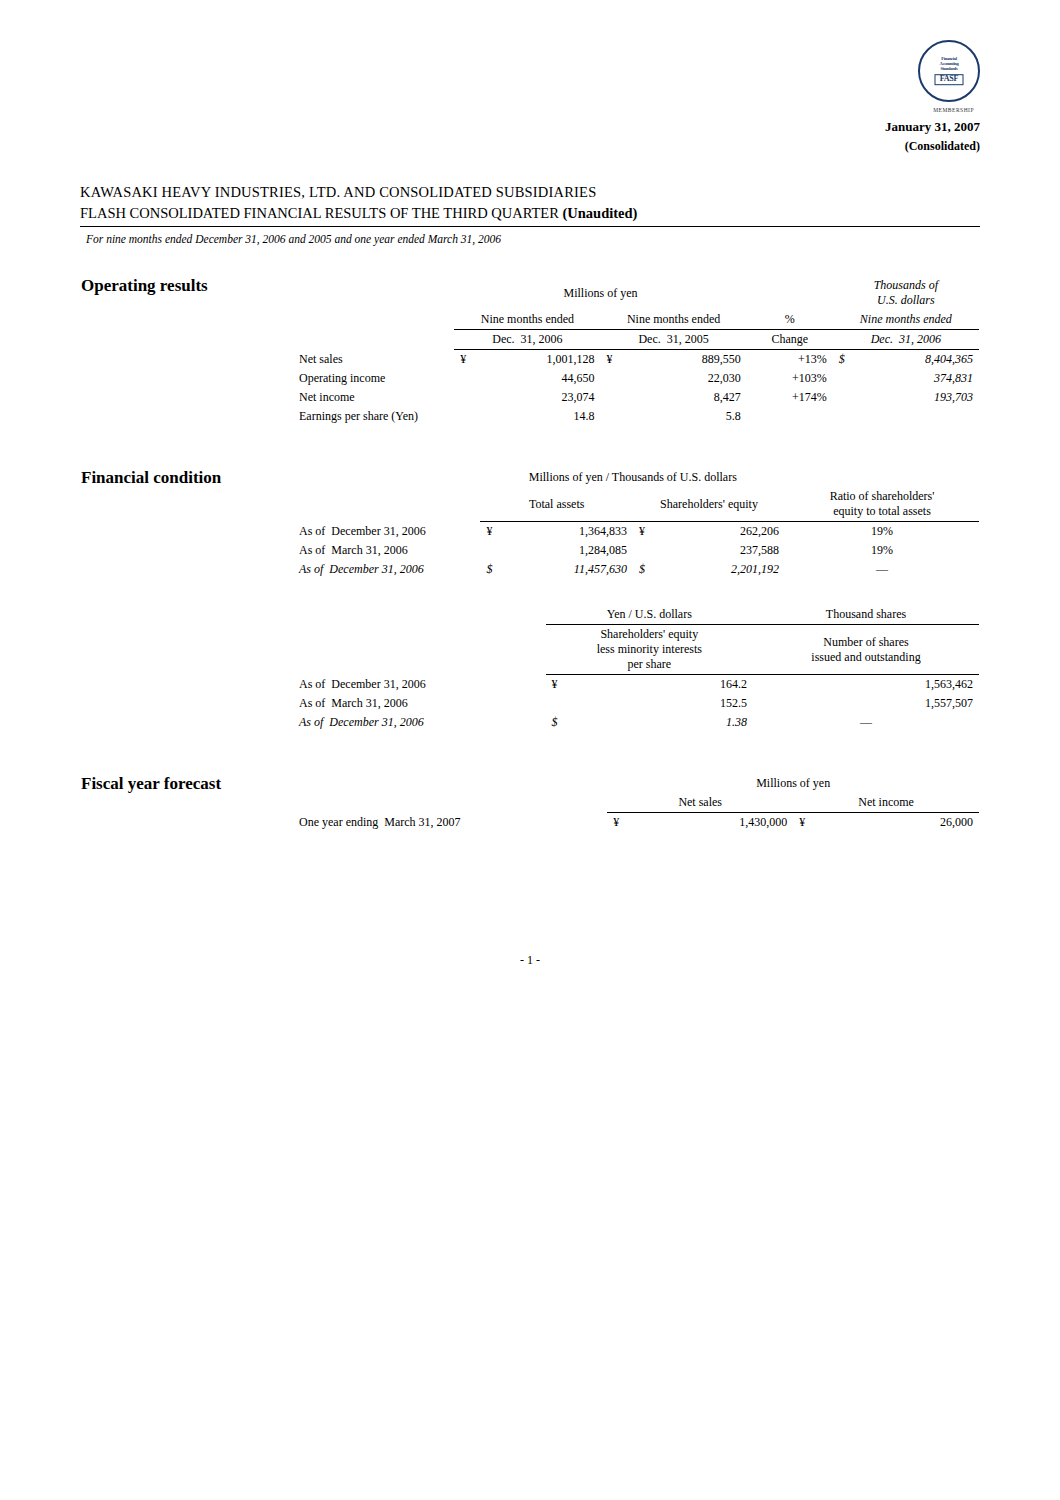Financial Accounting Standards FASF
MEMBERSHIP
January 31, 2007
(Consolidated)
KAWASAKI HEAVY INDUSTRIES, LTD. AND CONSOLIDATED SUBSIDIARIES
FLASH CONSOLIDATED FINANCIAL RESULTS OF THE THIRD QUARTER (Unaudited)
For nine months ended December 31, 2006 and 2005 and one year ended March 31, 2006
| Operating results | / / Millions of yen / / Thousands of U.S. dollars / / / Nine months ended / Nine months ended / % / Nine months ended / / / Dec. 31, 2006 / Dec. 31, 2005 / Change / Dec. 31, 2006 / / Net sales / ¥ / 1,001,128 / ¥ / 889,550 / +13% / $ / 8,404,365 / / Operating income / / 44,650 / / 22,030 / +103% / / 374,831 / / Net income / / 23,074 / / 8,427 / +174% / / 193,703 / / Earnings per share (Yen) / / 14.8 / / 5.8 / / / / |
| Financial condition | / / Millions of yen / Thousands of U.S. dollars / / / / Total assets / Shareholders' equity / Ratio of shareholders' equity to total assets / / As of December 31, 2006 / ¥ / 1,364,833 / ¥ / 262,206 / 19% / / As of March 31, 2006 / / 1,284,085 / / 237,588 / 19% / / As of December 31, 2006 / $ / 11,457,630 / $ / 2,201,192 / — / / / Yen / U.S. dollars / Thousand shares / / / Shareholders' equity less minority interests per share / Number of shares issued and outstanding / / As of December 31, 2006 / ¥ / 164.2 / 1,563,462 / / As of March 31, 2006 / / 152.5 / 1,557,507 / / As of December 31, 2006 / $ / 1.38 / — / |
| Fiscal year forecast | / / Millions of yen / / / Net sales / Net income / / One year ending March 31, 2007 / ¥ / 1,430,000 / ¥ / 26,000 / |
- 1 -